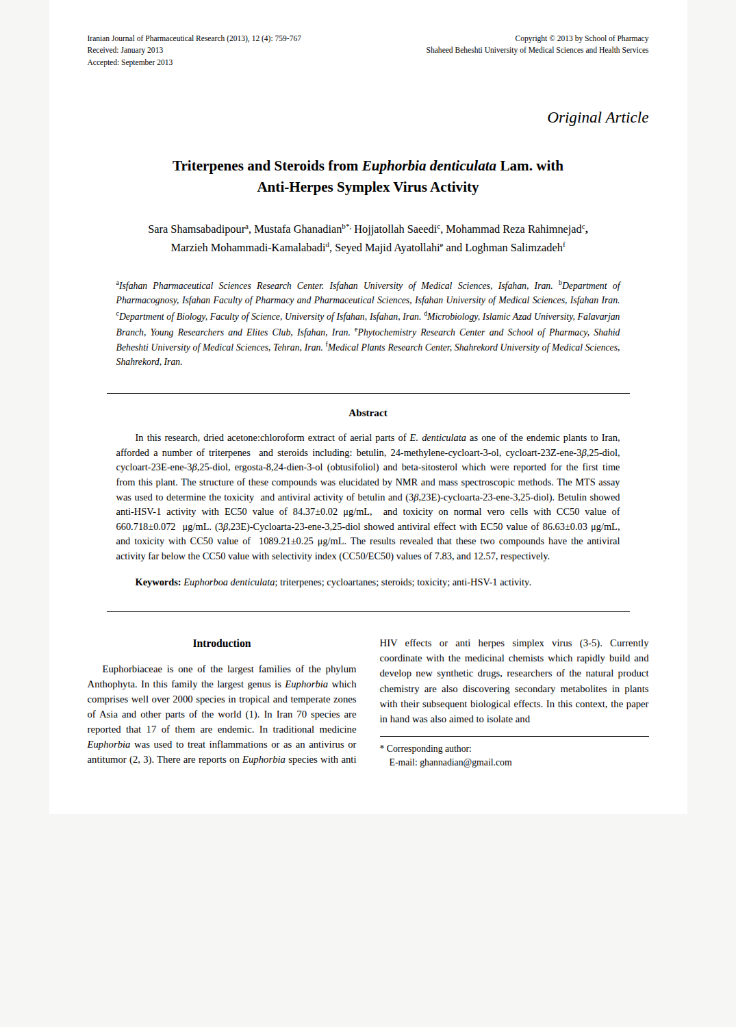Iranian Journal of Pharmaceutical Research (2013), 12 (4): 759-767
Received: January 2013
Accepted: September 2013
Copyright © 2013 by School of Pharmacy
Shaheed Beheshti University of Medical Sciences and Health Services
Original Article
Triterpenes and Steroids from Euphorbia denticulata Lam. with
Anti-Herpes Symplex Virus Activity
Sara Shamsabadipoura, Mustafa Ghanadianb*, Hojjatollah Saeedic, Mohammad Reza Rahimnejadc,
Marzieh Mohammadi-Kamalabadid, Seyed Majid Ayatollahie and Loghman Salimzadehf
aIsfahan Pharmaceutical Sciences Research Center. Isfahan University of Medical Sciences, Isfahan, Iran. bDepartment of Pharmacognosy, Isfahan Faculty of Pharmacy and Pharmaceutical Sciences, Isfahan University of Medical Sciences, Isfahan Iran. cDepartment of Biology, Faculty of Science, University of Isfahan, Isfahan, Iran. dMicrobiology, Islamic Azad University, Falavarjan Branch, Young Researchers and Elites Club, Isfahan, Iran. ePhytochemistry Research Center and School of Pharmacy, Shahid Beheshti University of Medical Sciences, Tehran, Iran. fMedical Plants Research Center, Shahrekord University of Medical Sciences, Shahrekord, Iran.
Abstract
In this research, dried acetone:chloroform extract of aerial parts of E. denticulata as one of the endemic plants to Iran, afforded a number of triterpenes and steroids including: betulin, 24-methylene-cycloart-3-ol, cycloart-23Z-ene-3β,25-diol, cycloart-23E-ene-3β,25-diol, ergosta-8,24-dien-3-ol (obtusifoliol) and beta-sitosterol which were reported for the first time from this plant. The structure of these compounds was elucidated by NMR and mass spectroscopic methods. The MTS assay was used to determine the toxicity and antiviral activity of betulin and (3β,23E)-cycloarta-23-ene-3,25-diol). Betulin showed anti-HSV-1 activity with EC50 value of 84.37±0.02 μg/mL, and toxicity on normal vero cells with CC50 value of 660.718±0.072 μg/mL. (3β,23E)-Cycloarta-23-ene-3,25-diol showed antiviral effect with EC50 value of 86.63±0.03 μg/mL, and toxicity with CC50 value of 1089.21±0.25 μg/mL. The results revealed that these two compounds have the antiviral activity far below the CC50 value with selectivity index (CC50/EC50) values of 7.83, and 12.57, respectively.
Keywords: Euphorboa denticulata; triterpenes; cycloartanes; steroids; toxicity; anti-HSV-1 activity.
Introduction
Euphorbiaceae is one of the largest families of the phylum Anthophyta. In this family the largest genus is Euphorbia which comprises well over 2000 species in tropical and temperate zones of Asia and other parts of the world (1). In Iran 70 species are reported that 17 of them are endemic. In traditional medicine Euphorbia was used to treat inflammations or as an antivirus or antitumor (2, 3). There are reports on Euphorbia species with anti HIV effects or anti herpes simplex virus (3-5). Currently coordinate with the medicinal chemists which rapidly build and develop new synthetic drugs, researchers of the natural product chemistry are also discovering secondary metabolites in plants with their subsequent biological effects. In this context, the paper in hand was also aimed to isolate and
* Corresponding author:
E-mail: ghannadian@gmail.com